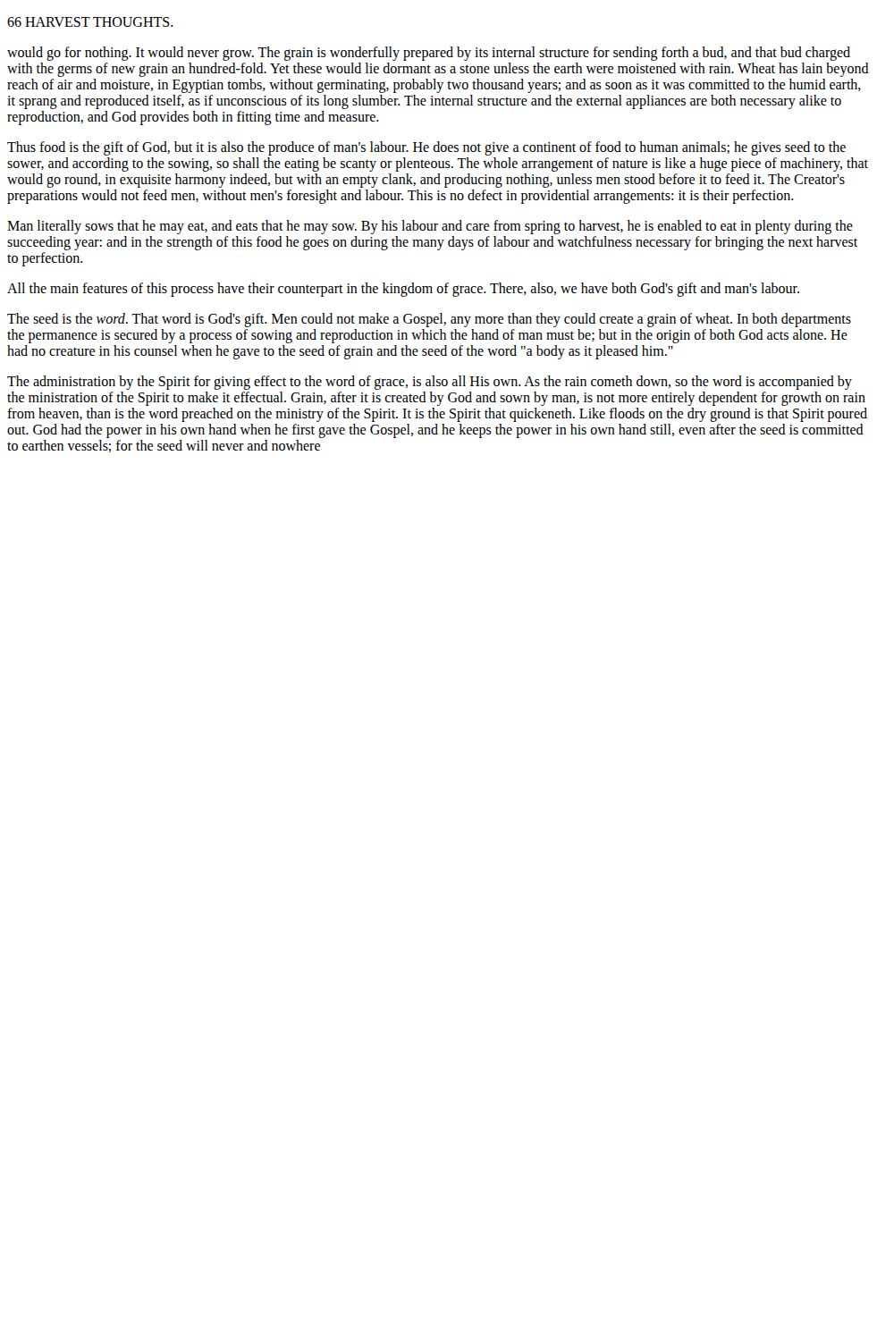66 HARVEST THOUGHTS.
would go for nothing. It would never grow. The grain is wonderfully prepared by its internal structure for sending forth a bud, and that bud charged with the germs of new grain an hundred-fold. Yet these would lie dormant as a stone unless the earth were moistened with rain. Wheat has lain beyond reach of air and moisture, in Egyptian tombs, without germinating, probably two thousand years; and as soon as it was committed to the humid earth, it sprang and reproduced itself, as if unconscious of its long slumber. The internal structure and the external appliances are both necessary alike to reproduction, and God provides both in fitting time and measure.
Thus food is the gift of God, but it is also the produce of man's labour. He does not give a continent of food to human animals; he gives seed to the sower, and according to the sowing, so shall the eating be scanty or plenteous. The whole arrangement of nature is like a huge piece of machinery, that would go round, in exquisite harmony indeed, but with an empty clank, and producing nothing, unless men stood before it to feed it. The Creator's preparations would not feed men, without men's foresight and labour. This is no defect in providential arrangements: it is their perfection.
Man literally sows that he may eat, and eats that he may sow. By his labour and care from spring to harvest, he is enabled to eat in plenty during the succeeding year: and in the strength of this food he goes on during the many days of labour and watchfulness necessary for bringing the next harvest to perfection.
All the main features of this process have their counterpart in the kingdom of grace. There, also, we have both God's gift and man's labour.
The seed is the word. That word is God's gift. Men could not make a Gospel, any more than they could create a grain of wheat. In both departments the permanence is secured by a process of sowing and reproduction in which the hand of man must be; but in the origin of both God acts alone. He had no creature in his counsel when he gave to the seed of grain and the seed of the word "a body as it pleased him."
The administration by the Spirit for giving effect to the word of grace, is also all His own. As the rain cometh down, so the word is accompanied by the ministration of the Spirit to make it effectual. Grain, after it is created by God and sown by man, is not more entirely dependent for growth on rain from heaven, than is the word preached on the ministry of the Spirit. It is the Spirit that quickeneth. Like floods on the dry ground is that Spirit poured out. God had the power in his own hand when he first gave the Gospel, and he keeps the power in his own hand still, even after the seed is committed to earthen vessels; for the seed will never and nowhere